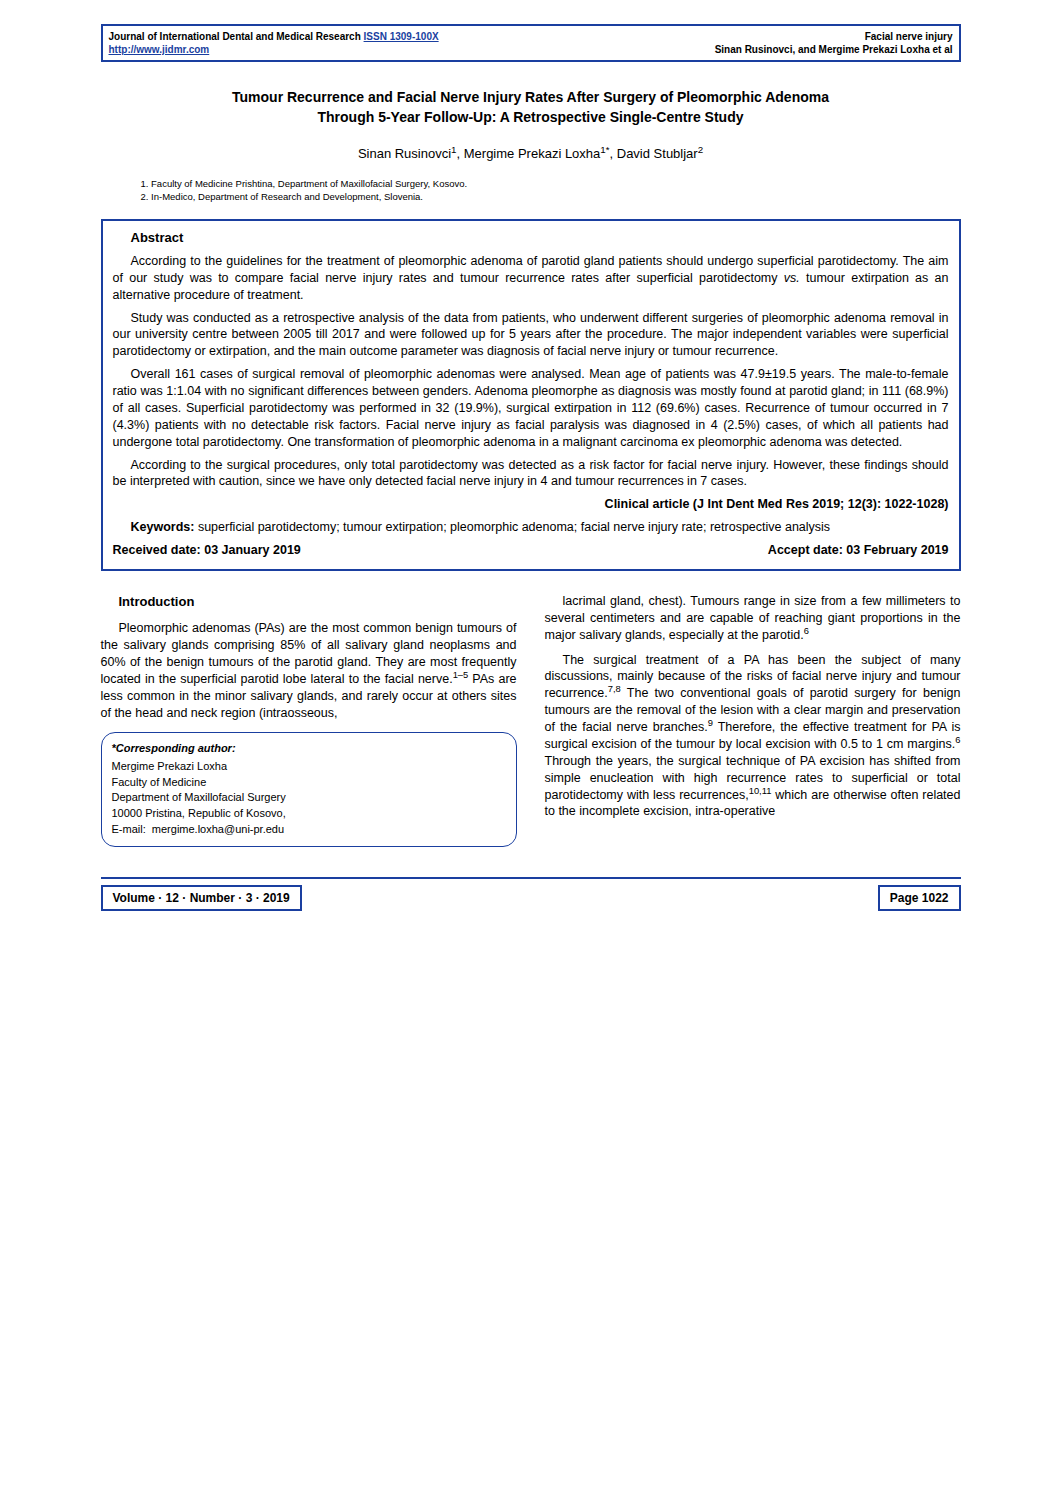| Journal of International Dental and Medical Research ISSN 1309-100X | Facial nerve injury |
| http://www.jidmr.com | Sinan Rusinovci, and Mergime Prekazi Loxha et al |
Tumour Recurrence and Facial Nerve Injury Rates After Surgery of Pleomorphic Adenoma
Through 5-Year Follow-Up: A Retrospective Single-Centre Study
Sinan Rusinovci1, Mergime Prekazi Loxha1*, David Stubljar2
1. Faculty of Medicine Prishtina, Department of Maxillofacial Surgery, Kosovo.
2. In-Medico, Department of Research and Development, Slovenia.
Abstract
According to the guidelines for the treatment of pleomorphic adenoma of parotid gland patients should undergo superficial parotidectomy. The aim of our study was to compare facial nerve injury rates and tumour recurrence rates after superficial parotidectomy vs. tumour extirpation as an alternative procedure of treatment.
Study was conducted as a retrospective analysis of the data from patients, who underwent different surgeries of pleomorphic adenoma removal in our university centre between 2005 till 2017 and were followed up for 5 years after the procedure. The major independent variables were superficial parotidectomy or extirpation, and the main outcome parameter was diagnosis of facial nerve injury or tumour recurrence.
Overall 161 cases of surgical removal of pleomorphic adenomas were analysed. Mean age of patients was 47.9±19.5 years. The male-to-female ratio was 1:1.04 with no significant differences between genders. Adenoma pleomorphe as diagnosis was mostly found at parotid gland; in 111 (68.9%) of all cases. Superficial parotidectomy was performed in 32 (19.9%), surgical extirpation in 112 (69.6%) cases. Recurrence of tumour occurred in 7 (4.3%) patients with no detectable risk factors. Facial nerve injury as facial paralysis was diagnosed in 4 (2.5%) cases, of which all patients had undergone total parotidectomy. One transformation of pleomorphic adenoma in a malignant carcinoma ex pleomorphic adenoma was detected.
According to the surgical procedures, only total parotidectomy was detected as a risk factor for facial nerve injury. However, these findings should be interpreted with caution, since we have only detected facial nerve injury in 4 and tumour recurrences in 7 cases.
Clinical article (J Int Dent Med Res 2019; 12(3): 1022-1028)
Keywords: superficial parotidectomy; tumour extirpation; pleomorphic adenoma; facial nerve injury rate; retrospective analysis
Received date: 03 January 2019 Accept date: 03 February 2019
Introduction
Pleomorphic adenomas (PAs) are the most common benign tumours of the salivary glands comprising 85% of all salivary gland neoplasms and 60% of the benign tumours of the parotid gland. They are most frequently located in the superficial parotid lobe lateral to the facial nerve.1–5 PAs are less common in the minor salivary glands, and rarely occur at others sites of the head and neck region (intraosseous,
*Corresponding author:
Mergime Prekazi Loxha
Faculty of Medicine
Department of Maxillofacial Surgery
10000 Pristina, Republic of Kosovo,
E-mail: mergime.loxha@uni-pr.edu
lacrimal gland, chest). Tumours range in size from a few millimeters to several centimeters and are capable of reaching giant proportions in the major salivary glands, especially at the parotid.6
The surgical treatment of a PA has been the subject of many discussions, mainly because of the risks of facial nerve injury and tumour recurrence.7,8 The two conventional goals of parotid surgery for benign tumours are the removal of the lesion with a clear margin and preservation of the facial nerve branches.9 Therefore, the effective treatment for PA is surgical excision of the tumour by local excision with 0.5 to 1 cm margins.6 Through the years, the surgical technique of PA excision has shifted from simple enucleation with high recurrence rates to superficial or total parotidectomy with less recurrences,10,11 which are otherwise often related to the incomplete excision, intra-operative
Volume · 12 · Number · 3 · 2019
Page 1022